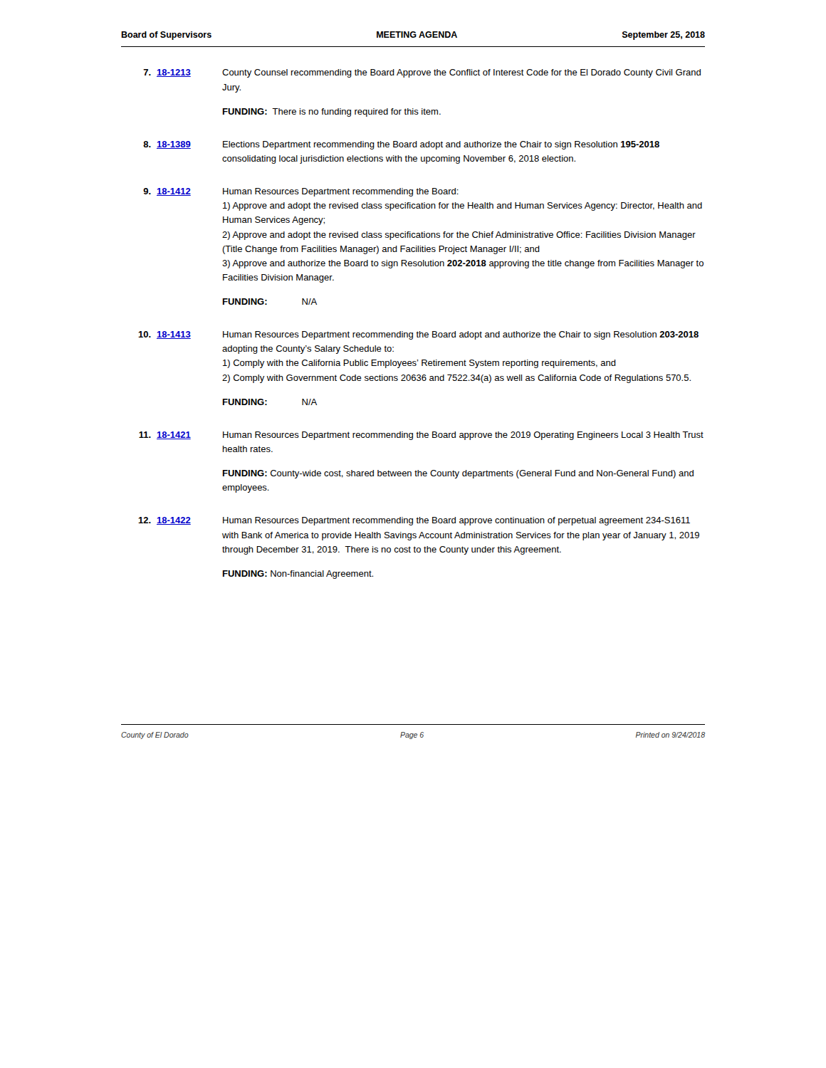Board of Supervisors
MEETING AGENDA
September 25, 2018
7.
18-1213
County Counsel recommending the Board Approve the Conflict of Interest Code for the El Dorado County Civil Grand Jury.
FUNDING: There is no funding required for this item.
8.
18-1389
Elections Department recommending the Board adopt and authorize the Chair to sign Resolution 195-2018 consolidating local jurisdiction elections with the upcoming November 6, 2018 election.
9.
18-1412
Human Resources Department recommending the Board:
1) Approve and adopt the revised class specification for the Health and Human Services Agency: Director, Health and Human Services Agency;
2) Approve and adopt the revised class specifications for the Chief Administrative Office: Facilities Division Manager (Title Change from Facilities Manager) and Facilities Project Manager I/II; and
3) Approve and authorize the Board to sign Resolution 202-2018 approving the title change from Facilities Manager to Facilities Division Manager.
FUNDING: N/A
10.
18-1413
Human Resources Department recommending the Board adopt and authorize the Chair to sign Resolution 203-2018 adopting the County’s Salary Schedule to:
1) Comply with the California Public Employees’ Retirement System reporting requirements, and
2) Comply with Government Code sections 20636 and 7522.34(a) as well as California Code of Regulations 570.5.
FUNDING: N/A
11.
18-1421
Human Resources Department recommending the Board approve the 2019 Operating Engineers Local 3 Health Trust health rates.
FUNDING: County-wide cost, shared between the County departments (General Fund and Non-General Fund) and employees.
12.
18-1422
Human Resources Department recommending the Board approve continuation of perpetual agreement 234-S1611 with Bank of America to provide Health Savings Account Administration Services for the plan year of January 1, 2019 through December 31, 2019. There is no cost to the County under this Agreement.
FUNDING: Non-financial Agreement.
County of El Dorado
Page 6
Printed on 9/24/2018